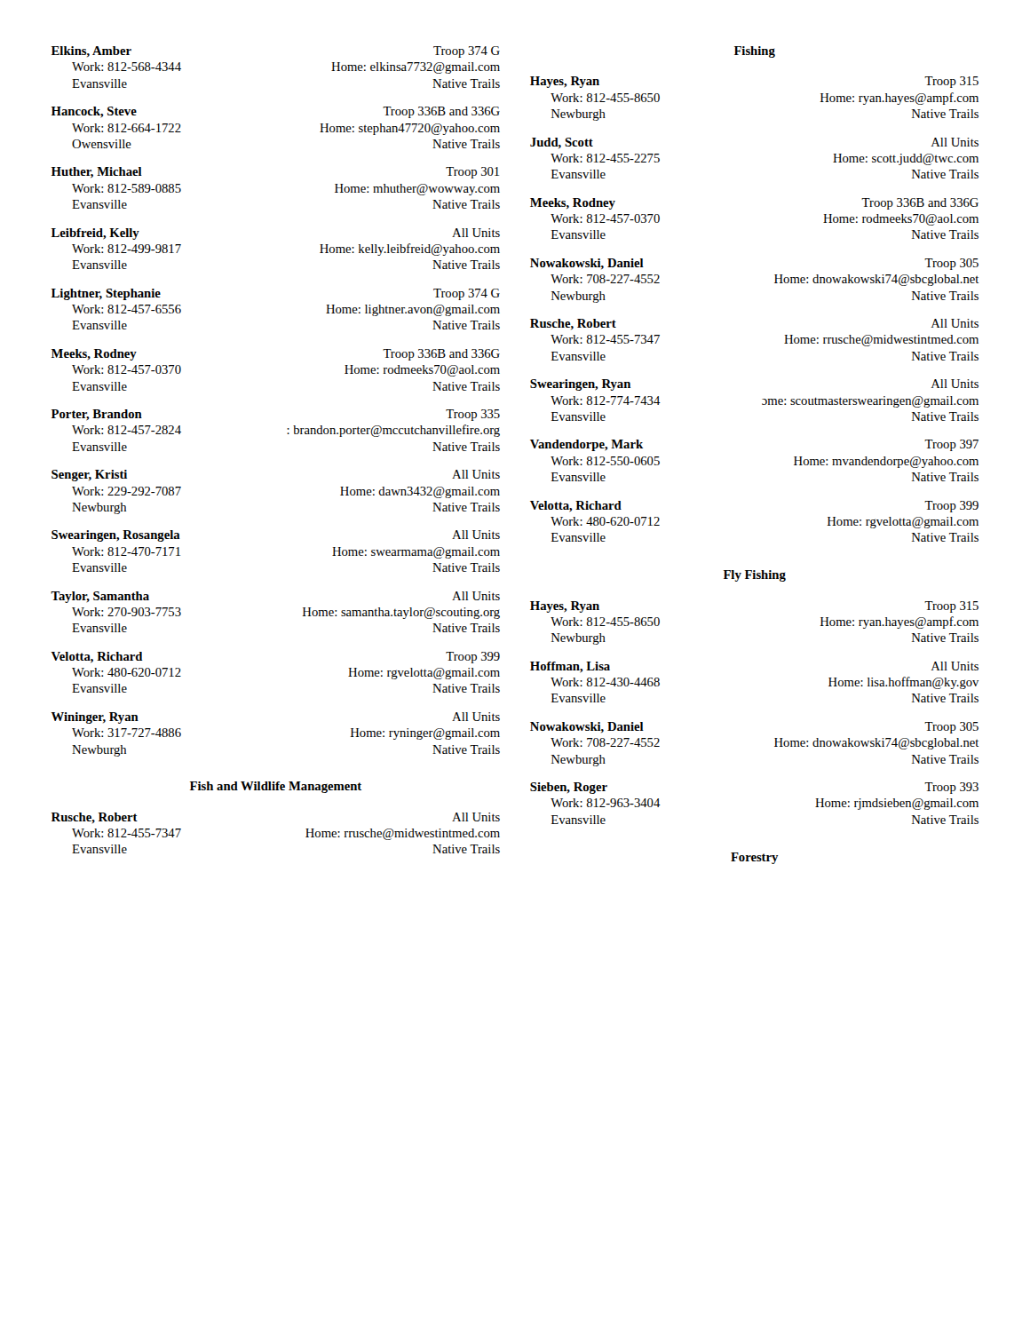Elkins, Amber Troop 374 G
Work: 812-568-4344 Home: elkinsa7732@gmail.com
Evansville Native Trails
Hancock, Steve Troop 336B and 336G
Work: 812-664-1722 Home: stephan47720@yahoo.com
Owensville Native Trails
Huther, Michael Troop 301
Work: 812-589-0885 Home: mhuther@wowway.com
Evansville Native Trails
Leibfreid, Kelly All Units
Work: 812-499-9817 Home: kelly.leibfreid@yahoo.com
Evansville Native Trails
Lightner, Stephanie Troop 374 G
Work: 812-457-6556 Home: lightner.avon@gmail.com
Evansville Native Trails
Meeks, Rodney Troop 336B and 336G
Work: 812-457-0370 Home: rodmeeks70@aol.com
Evansville Native Trails
Porter, Brandon Troop 335
Work: 812-457-2824: brandon.porter@mccutchanvillefire.org
Evansville Native Trails
Senger, Kristi All Units
Work: 229-292-7087 Home: dawn3432@gmail.com
Newburgh Native Trails
Swearingen, Rosangela All Units
Work: 812-470-7171 Home: swearmama@gmail.com
Evansville Native Trails
Taylor, Samantha All Units
Work: 270-903-7753 Home: samantha.taylor@scouting.org
Evansville Native Trails
Velotta, Richard Troop 399
Work: 480-620-0712 Home: rgvelotta@gmail.com
Evansville Native Trails
Wininger, Ryan All Units
Work: 317-727-4886 Home: ryninger@gmail.com
Newburgh Native Trails
Fish and Wildlife Management
Rusche, Robert All Units
Work: 812-455-7347 Home: rrusche@midwestintmed.com
Evansville Native Trails
Fishing
Hayes, Ryan Troop 315
Work: 812-455-8650 Home: ryan.hayes@ampf.com
Newburgh Native Trails
Judd, Scott All Units
Work: 812-455-2275 Home: scott.judd@twc.com
Evansville Native Trails
Meeks, Rodney Troop 336B and 336G
Work: 812-457-0370 Home: rodmeeks70@aol.com
Evansville Native Trails
Nowakowski, Daniel Troop 305
Work: 708-227-4552 Home: dnowakowski74@sbcglobal.net
Newburgh Native Trails
Rusche, Robert All Units
Work: 812-455-7347 Home: rrusche@midwestintmed.com
Evansville Native Trails
Swearingen, Ryan All Units
Work: 812-774-7434 ɔme: scoutmasterswearingen@gmail.com
Evansville Native Trails
Vandendorpe, Mark Troop 397
Work: 812-550-0605 Home: mvandendorpe@yahoo.com
Evansville Native Trails
Velotta, Richard Troop 399
Work: 480-620-0712 Home: rgvelotta@gmail.com
Evansville Native Trails
Fly Fishing
Hayes, Ryan Troop 315
Work: 812-455-8650 Home: ryan.hayes@ampf.com
Newburgh Native Trails
Hoffman, Lisa All Units
Work: 812-430-4468 Home: lisa.hoffman@ky.gov
Evansville Native Trails
Nowakowski, Daniel Troop 305
Work: 708-227-4552 Home: dnowakowski74@sbcglobal.net
Newburgh Native Trails
Sieben, Roger Troop 393
Work: 812-963-3404 Home: rjmdsieben@gmail.com
Evansville Native Trails
Forestry